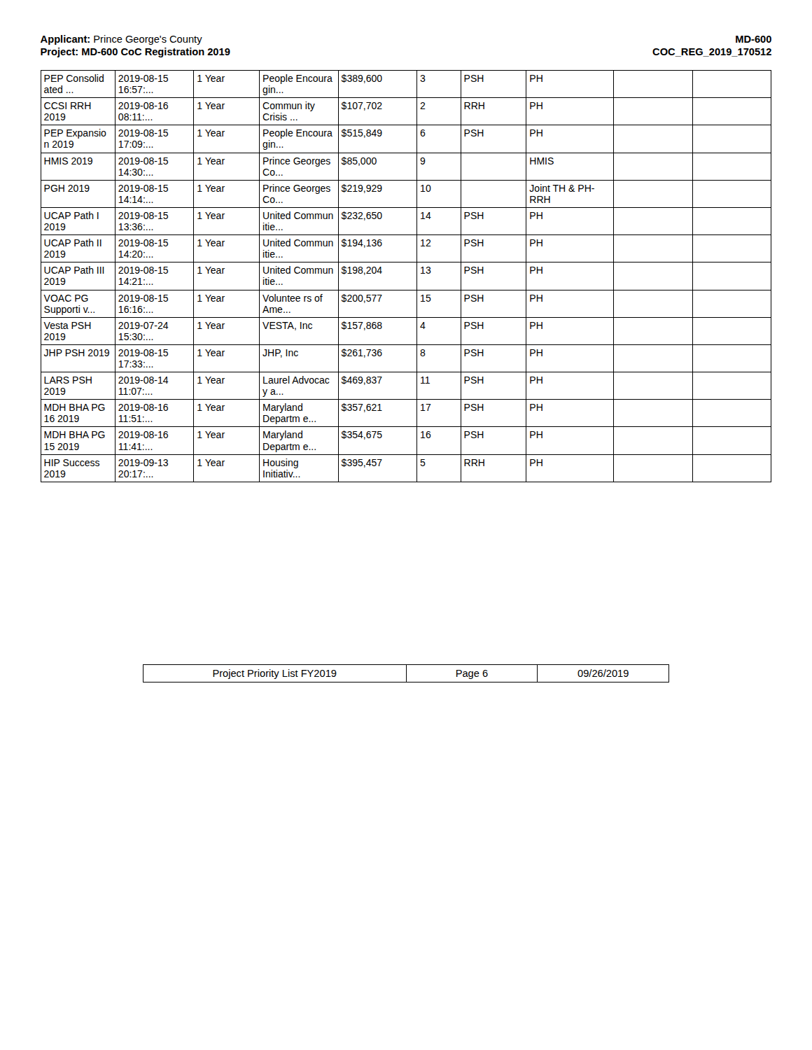Applicant: Prince George's County
MD-600
Project: MD-600 CoC Registration 2019
COC_REG_2019_170512
| PEP Consolid ated ... | 2019-08-15 16:57:... | 1 Year | People Encoura gin... | $389,600 | 3 | PSH | PH | | |
| CCSI RRH 2019 | 2019-08-16 08:11:... | 1 Year | Commun ity Crisis ... | $107,702 | 2 | RRH | PH | | |
| PEP Expansio n 2019 | 2019-08-15 17:09:... | 1 Year | People Encoura gin... | $515,849 | 6 | PSH | PH | | |
| HMIS 2019 | 2019-08-15 14:30:... | 1 Year | Prince Georges Co... | $85,000 | 9 | | HMIS | | |
| PGH 2019 | 2019-08-15 14:14:... | 1 Year | Prince Georges Co... | $219,929 | 10 | | Joint TH & PH-RRH | | |
| UCAP Path I 2019 | 2019-08-15 13:36:... | 1 Year | United Commun itie... | $232,650 | 14 | PSH | PH | | |
| UCAP Path II 2019 | 2019-08-15 14:20:... | 1 Year | United Commun itie... | $194,136 | 12 | PSH | PH | | |
| UCAP Path III 2019 | 2019-08-15 14:21:... | 1 Year | United Commun itie... | $198,204 | 13 | PSH | PH | | |
| VOAC PG Supporti v... | 2019-08-15 16:16:... | 1 Year | Voluntee rs of Ame... | $200,577 | 15 | PSH | PH | | |
| Vesta PSH 2019 | 2019-07-24 15:30:... | 1 Year | VESTA, Inc | $157,868 | 4 | PSH | PH | | |
| JHP PSH 2019 | 2019-08-15 17:33:... | 1 Year | JHP, Inc | $261,736 | 8 | PSH | PH | | |
| LARS PSH 2019 | 2019-08-14 11:07:... | 1 Year | Laurel Advocac y a... | $469,837 | 11 | PSH | PH | | |
| MDH BHA PG 16 2019 | 2019-08-16 11:51:... | 1 Year | Maryland Departm e... | $357,621 | 17 | PSH | PH | | |
| MDH BHA PG 15 2019 | 2019-08-16 11:41:... | 1 Year | Maryland Departm e... | $354,675 | 16 | PSH | PH | | |
| HIP Success 2019 | 2019-09-13 20:17:... | 1 Year | Housing Initiativ... | $395,457 | 5 | RRH | PH | | |
| Project Priority List FY2019 | Page 6 | 09/26/2019 |